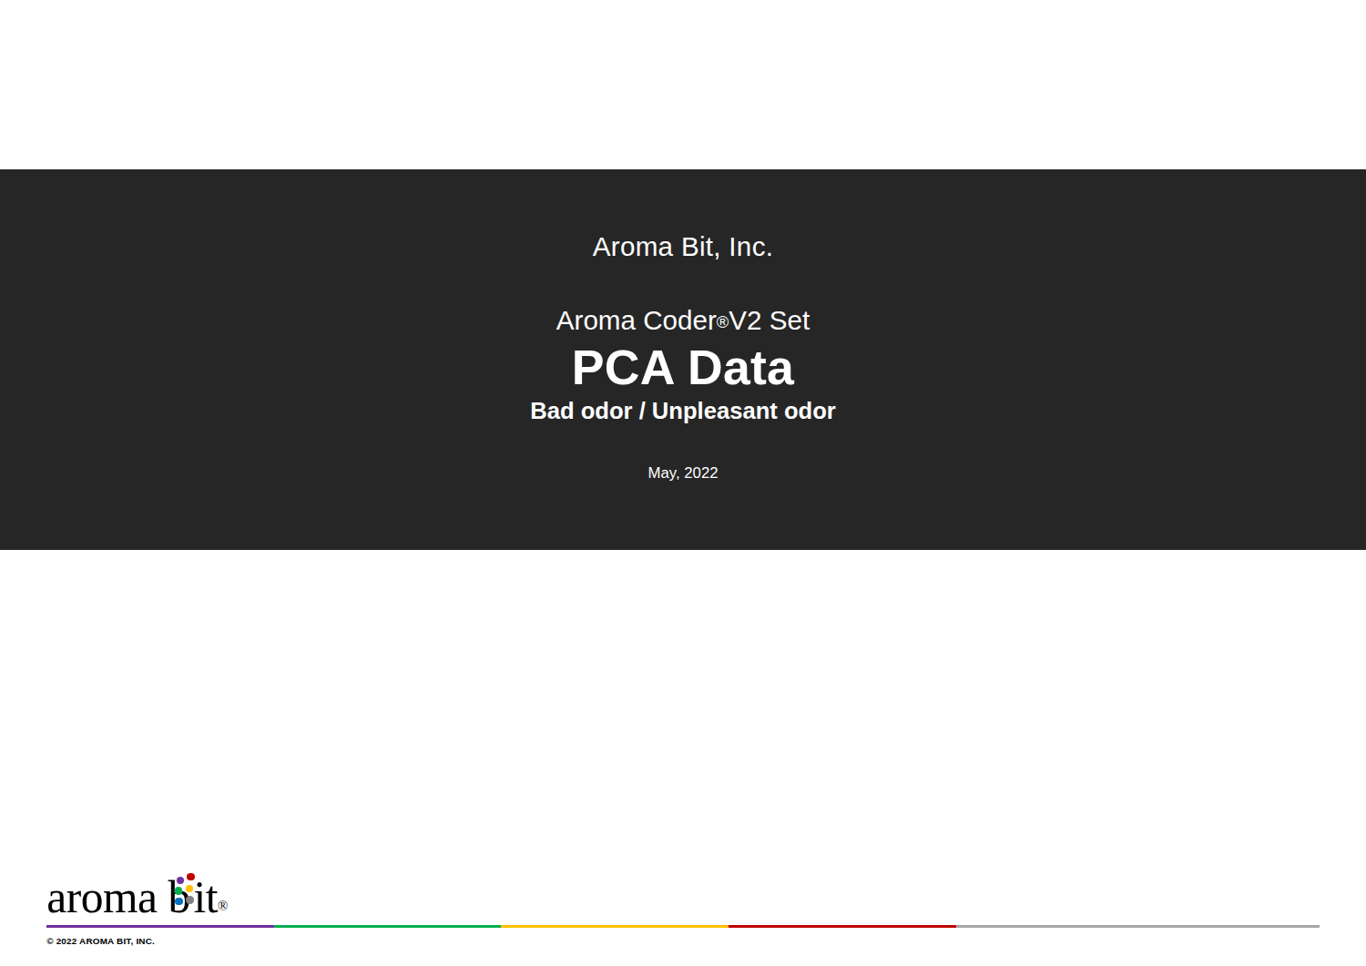Aroma Bit, Inc.
Aroma Coder®V2 Set
PCA Data
Bad odor / Unpleasant odor
May, 2022
aroma b it®
© 2022 AROMA BIT, INC.